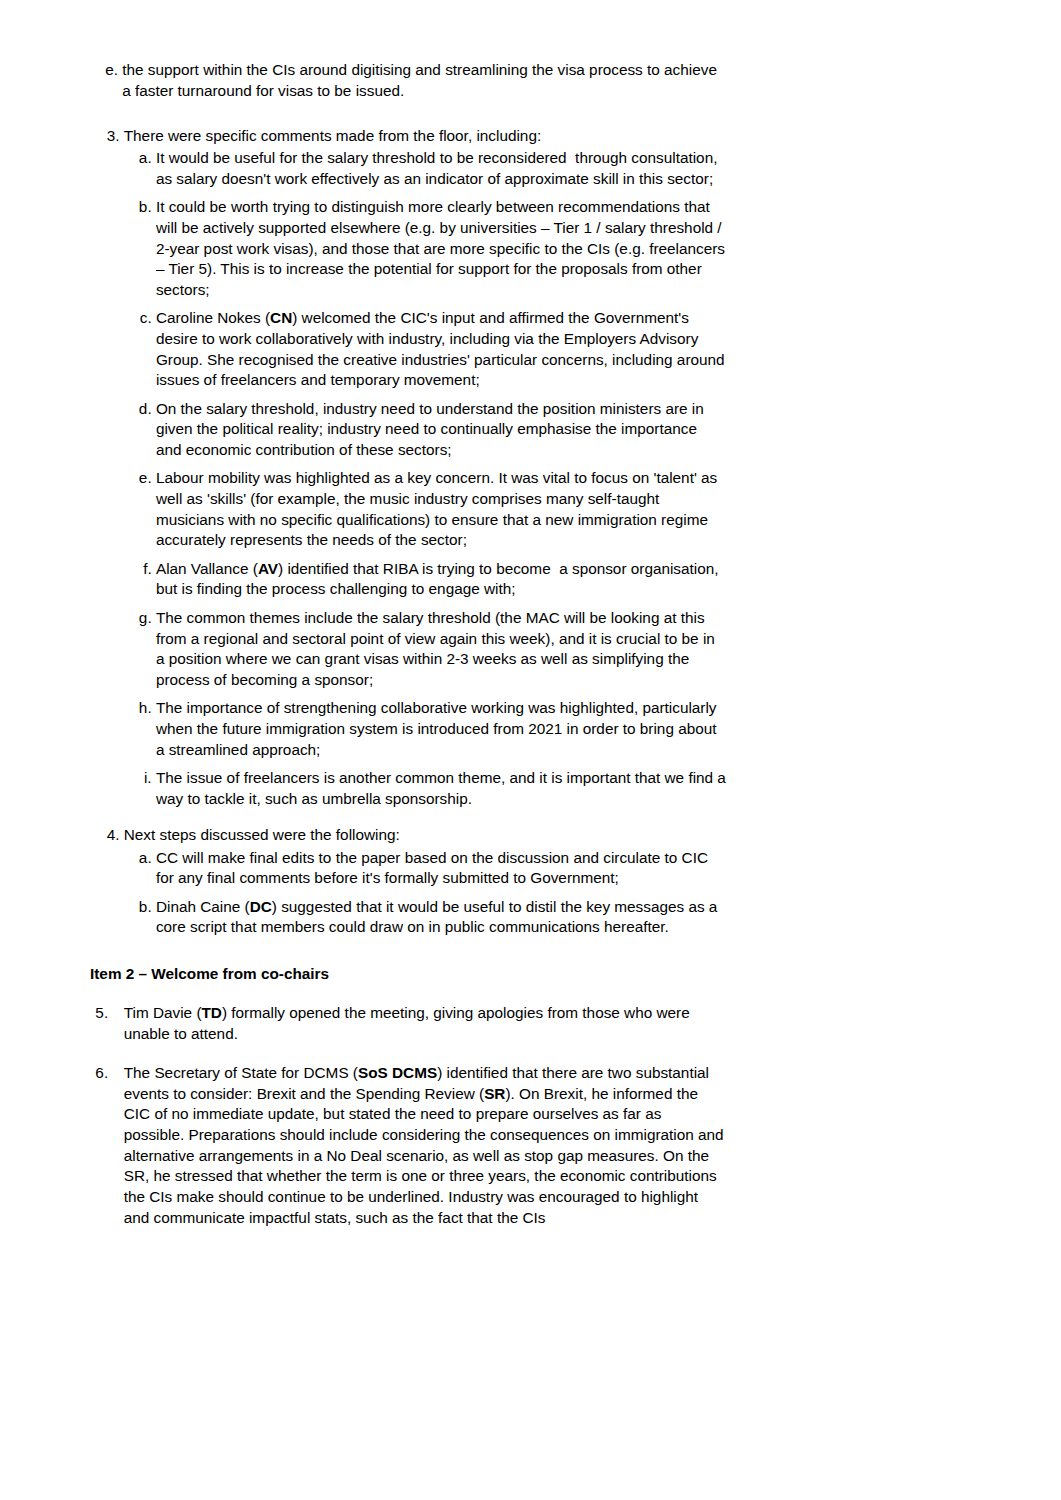the support within the CIs around digitising and streamlining the visa process to achieve a faster turnaround for visas to be issued.
There were specific comments made from the floor, including:
It would be useful for the salary threshold to be reconsidered through consultation, as salary doesn't work effectively as an indicator of approximate skill in this sector;
It could be worth trying to distinguish more clearly between recommendations that will be actively supported elsewhere (e.g. by universities – Tier 1 / salary threshold / 2-year post work visas), and those that are more specific to the CIs (e.g. freelancers – Tier 5). This is to increase the potential for support for the proposals from other sectors;
Caroline Nokes (CN) welcomed the CIC's input and affirmed the Government's desire to work collaboratively with industry, including via the Employers Advisory Group. She recognised the creative industries' particular concerns, including around issues of freelancers and temporary movement;
On the salary threshold, industry need to understand the position ministers are in given the political reality; industry need to continually emphasise the importance and economic contribution of these sectors;
Labour mobility was highlighted as a key concern. It was vital to focus on 'talent' as well as 'skills' (for example, the music industry comprises many self-taught musicians with no specific qualifications) to ensure that a new immigration regime accurately represents the needs of the sector;
Alan Vallance (AV) identified that RIBA is trying to become a sponsor organisation, but is finding the process challenging to engage with;
The common themes include the salary threshold (the MAC will be looking at this from a regional and sectoral point of view again this week), and it is crucial to be in a position where we can grant visas within 2-3 weeks as well as simplifying the process of becoming a sponsor;
The importance of strengthening collaborative working was highlighted, particularly when the future immigration system is introduced from 2021 in order to bring about a streamlined approach;
The issue of freelancers is another common theme, and it is important that we find a way to tackle it, such as umbrella sponsorship.
Next steps discussed were the following:
CC will make final edits to the paper based on the discussion and circulate to CIC for any final comments before it's formally submitted to Government;
Dinah Caine (DC) suggested that it would be useful to distil the key messages as a core script that members could draw on in public communications hereafter.
Item 2 – Welcome from co-chairs
5.
Tim Davie (TD) formally opened the meeting, giving apologies from those who were unable to attend.
6.
The Secretary of State for DCMS (SoS DCMS) identified that there are two substantial events to consider: Brexit and the Spending Review (SR). On Brexit, he informed the CIC of no immediate update, but stated the need to prepare ourselves as far as possible. Preparations should include considering the consequences on immigration and alternative arrangements in a No Deal scenario, as well as stop gap measures. On the SR, he stressed that whether the term is one or three years, the economic contributions the CIs make should continue to be underlined. Industry was encouraged to highlight and communicate impactful stats, such as the fact that the CIs